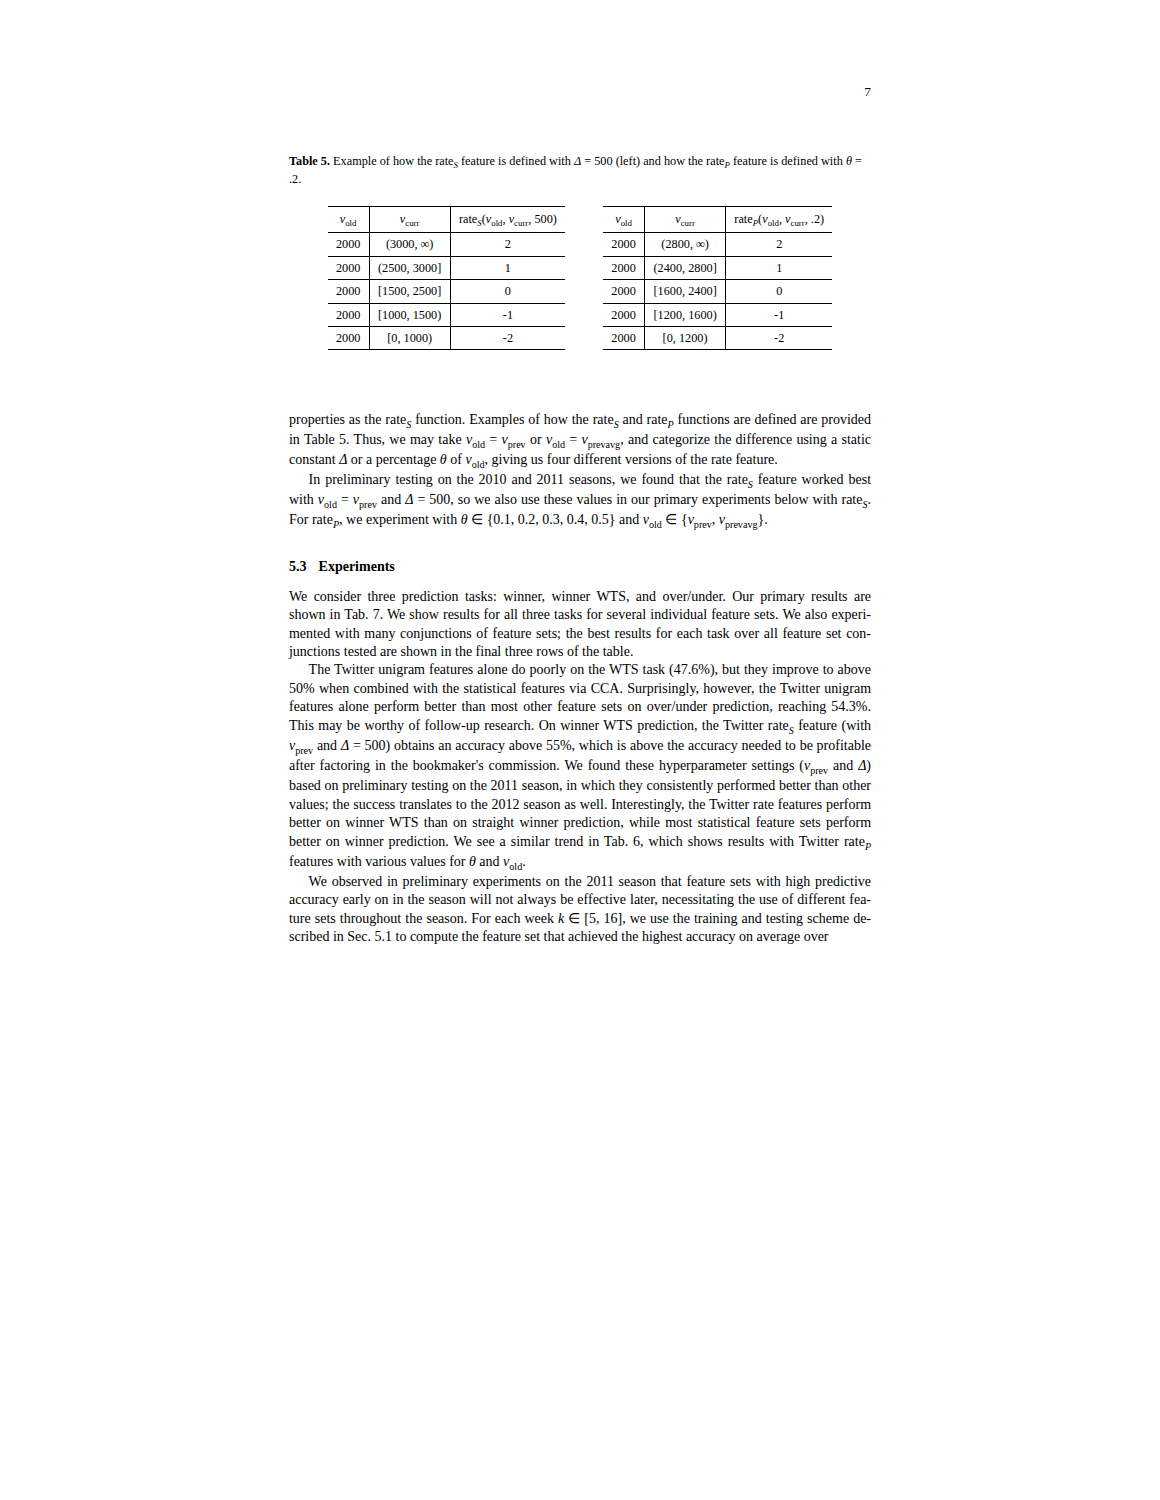7
Table 5. Example of how the rateS feature is defined with Δ = 500 (left) and how the rateP feature is defined with θ = .2.
| v old | v curr | rate S ( v old , v curr , 500) |
| --- | --- | --- |
| 2000 | (3000, ∞) | 2 |
| 2000 | (2500, 3000] | 1 |
| 2000 | [1500, 2500] | 0 |
| 2000 | [1000, 1500) | -1 |
| 2000 | [0, 1000) | -2 |
| v old | v curr | rate P ( v old , v curr , .2) |
| --- | --- | --- |
| 2000 | (2800, ∞) | 2 |
| 2000 | (2400, 2800] | 1 |
| 2000 | [1600, 2400] | 0 |
| 2000 | [1200, 1600) | -1 |
| 2000 | [0, 1200) | -2 |
properties as the rateS function. Examples of how the rateS and rateP functions are defined are provided in Table 5. Thus, we may take vold = vprev or vold = vprevavg, and categorize the difference using a static constant Δ or a percentage θ of vold, giving us four different versions of the rate feature.
In preliminary testing on the 2010 and 2011 seasons, we found that the rateS feature worked best with vold = vprev and Δ = 500, so we also use these values in our primary experiments below with rateS. For rateP, we experiment with θ ∈ {0.1, 0.2, 0.3, 0.4, 0.5} and vold ∈ {vprev, vprevavg}.
5.3 Experiments
We consider three prediction tasks: winner, winner WTS, and over/under. Our primary results are shown in Tab. 7. We show results for all three tasks for several individual feature sets. We also experimented with many conjunctions of feature sets; the best results for each task over all feature set conjunctions tested are shown in the final three rows of the table.
The Twitter unigram features alone do poorly on the WTS task (47.6%), but they improve to above 50% when combined with the statistical features via CCA. Surprisingly, however, the Twitter unigram features alone perform better than most other feature sets on over/under prediction, reaching 54.3%. This may be worthy of follow-up research. On winner WTS prediction, the Twitter rateS feature (with vprev and Δ = 500) obtains an accuracy above 55%, which is above the accuracy needed to be profitable after factoring in the bookmaker's commission. We found these hyperparameter settings (vprev and Δ) based on preliminary testing on the 2011 season, in which they consistently performed better than other values; the success translates to the 2012 season as well. Interestingly, the Twitter rate features perform better on winner WTS than on straight winner prediction, while most statistical feature sets perform better on winner prediction. We see a similar trend in Tab. 6, which shows results with Twitter rateP features with various values for θ and vold.
We observed in preliminary experiments on the 2011 season that feature sets with high predictive accuracy early on in the season will not always be effective later, necessitating the use of different feature sets throughout the season. For each week k ∈ [5, 16], we use the training and testing scheme described in Sec. 5.1 to compute the feature set that achieved the highest accuracy on average over